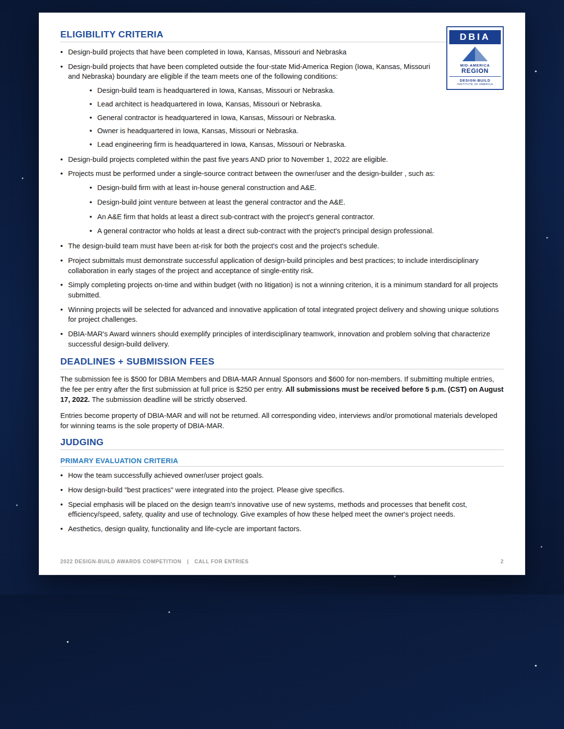DBIA
MID-AMERICA
REGION
DESIGN-BUILD
INSTITUTE OF AMERICA
ELIGIBILITY CRITERIA
Design-build projects that have been completed in Iowa, Kansas, Missouri and Nebraska
Design-build projects that have been completed outside the four-state Mid-America Region (Iowa, Kansas, Missouri and Nebraska) boundary are eligible if the team meets one of the following conditions:
Design-build team is headquartered in Iowa, Kansas, Missouri or Nebraska.
Lead architect is headquartered in Iowa, Kansas, Missouri or Nebraska.
General contractor is headquartered in Iowa, Kansas, Missouri or Nebraska.
Owner is headquartered in Iowa, Kansas, Missouri or Nebraska.
Lead engineering firm is headquartered in Iowa, Kansas, Missouri or Nebraska.
Design-build projects completed within the past five years AND prior to November 1, 2022 are eligible.
Projects must be performed under a single-source contract between the owner/user and the design-builder , such as:
Design-build firm with at least in-house general construction and A&E.
Design-build joint venture between at least the general contractor and the A&E.
An A&E firm that holds at least a direct sub-contract with the project's general contractor.
A general contractor who holds at least a direct sub-contract with the project's principal design professional.
The design-build team must have been at-risk for both the project's cost and the project's schedule.
Project submittals must demonstrate successful application of design-build principles and best practices; to include interdisciplinary collaboration in early stages of the project and acceptance of single-entity risk.
Simply completing projects on-time and within budget (with no litigation) is not a winning criterion, it is a minimum standard for all projects submitted.
Winning projects will be selected for advanced and innovative application of total integrated project delivery and showing unique solutions for project challenges.
DBIA-MAR's Award winners should exemplify principles of interdisciplinary teamwork, innovation and problem solving that characterize successful design-build delivery.
DEADLINES + SUBMISSION FEES
The submission fee is $500 for DBIA Members and DBIA-MAR Annual Sponsors and $600 for non-members. If submitting multiple entries, the fee per entry after the first submission at full price is $250 per entry. All submissions must be received before 5 p.m. (CST) on August 17, 2022. The submission deadline will be strictly observed.
Entries become property of DBIA-MAR and will not be returned. All corresponding video, interviews and/or promotional materials developed for winning teams is the sole property of DBIA-MAR.
JUDGING
PRIMARY EVALUATION CRITERIA
How the team successfully achieved owner/user project goals.
How design-build "best practices" were integrated into the project. Please give specifics.
Special emphasis will be placed on the design team's innovative use of new systems, methods and processes that benefit cost, efficiency/speed, safety, quality and use of technology. Give examples of how these helped meet the owner's project needs.
Aesthetics, design quality, functionality and life-cycle are important factors.
2022 DESIGN-BUILD AWARDS COMPETITION | CALL FOR ENTRIES
2